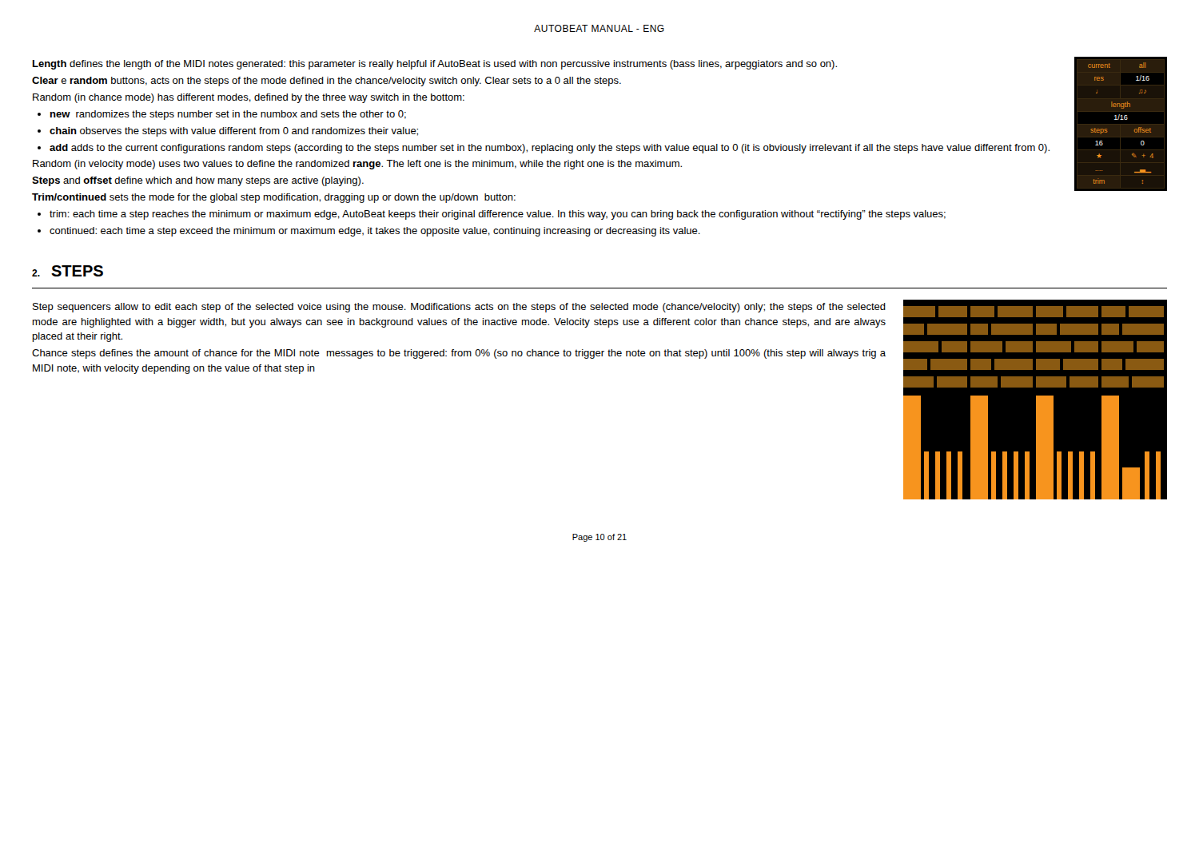AUTOBEAT MANUAL - ENG
| current | all |
| res | 1/16 |
| ♩ | ♫♪ |
| length |
| 1/16 |
| steps | offset |
| 16 | 0 |
| ★ | ✎ + 4 |
| .... | ▁▃▁ |
| trim | ↕ |
Length defines the length of the MIDI notes generated: this parameter is really helpful if AutoBeat is used with non percussive instruments (bass lines, arpeggiators and so on).
Clear e random buttons, acts on the steps of the mode defined in the chance/velocity switch only. Clear sets to a 0 all the steps.
Random (in chance mode) has different modes, defined by the three way switch in the bottom:
new randomizes the steps number set in the numbox and sets the other to 0;
chain observes the steps with value different from 0 and randomizes their value;
add adds to the current configurations random steps (according to the steps number set in the numbox), replacing only the steps with value equal to 0 (it is obviously irrelevant if all the steps have value different from 0).
Random (in velocity mode) uses two values to define the randomized range. The left one is the minimum, while the right one is the maximum.
Steps and offset define which and how many steps are active (playing).
Trim/continued sets the mode for the global step modification, dragging up or down the up/down button:
trim: each time a step reaches the minimum or maximum edge, AutoBeat keeps their original difference value. In this way, you can bring back the configuration without “rectifying” the steps values;
continued: each time a step exceed the minimum or maximum edge, it takes the opposite value, continuing increasing or decreasing its value.
2. STEPS
Step sequencers allow to edit each step of the selected voice using the mouse. Modifications acts on the steps of the selected mode (chance/velocity) only; the steps of the selected mode are highlighted with a bigger width, but you always can see in background values of the inactive mode. Velocity steps use a different color than chance steps, and are always placed at their right.
Chance steps defines the amount of chance for the MIDI note messages to be triggered: from 0% (so no chance to trigger the note on that step) until 100% (this step will always trig a MIDI note, with velocity depending on the value of that step in
Page 10 of 21